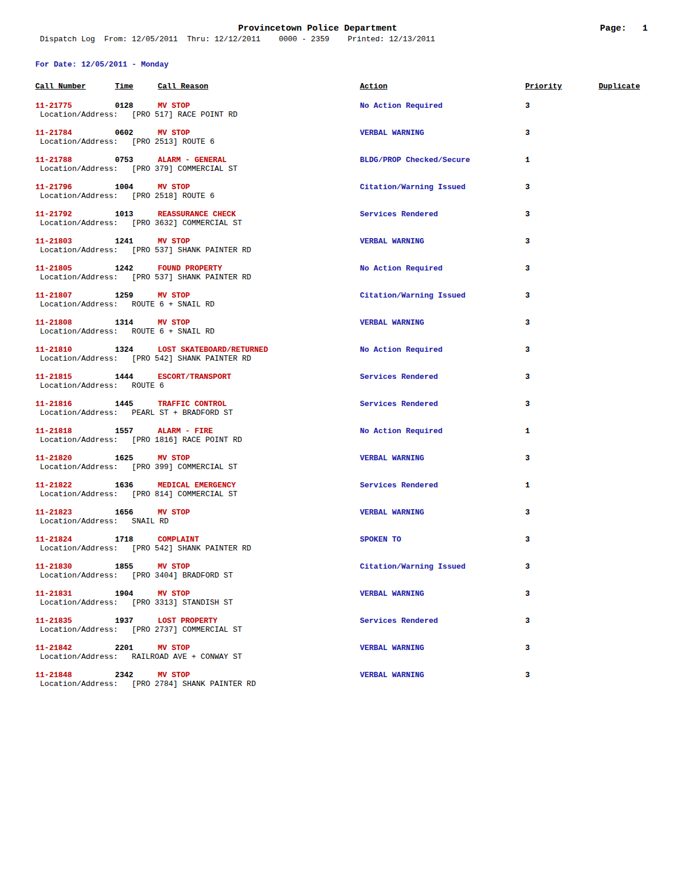Provincetown Police Department
Page: 1
Dispatch Log From: 12/05/2011 Thru: 12/12/2011 0000 - 2359 Printed: 12/13/2011
For Date: 12/05/2011 - Monday
| Call Number | Time | Call Reason | Action | Priority | Duplicate |
| 11-21775 | 0128 | MV STOP | No Action Required | 3 | |
| Location/Address: [PRO 517] RACE POINT RD |
| 11-21784 | 0602 | MV STOP | VERBAL WARNING | 3 | |
| Location/Address: [PRO 2513] ROUTE 6 |
| 11-21788 | 0753 | ALARM - GENERAL | BLDG/PROP Checked/Secure | 1 | |
| Location/Address: [PRO 379] COMMERCIAL ST |
| 11-21796 | 1004 | MV STOP | Citation/Warning Issued | 3 | |
| Location/Address: [PRO 2518] ROUTE 6 |
| 11-21792 | 1013 | REASSURANCE CHECK | Services Rendered | 3 | |
| Location/Address: [PRO 3632] COMMERCIAL ST |
| 11-21803 | 1241 | MV STOP | VERBAL WARNING | 3 | |
| Location/Address: [PRO 537] SHANK PAINTER RD |
| 11-21805 | 1242 | FOUND PROPERTY | No Action Required | 3 | |
| Location/Address: [PRO 537] SHANK PAINTER RD |
| 11-21807 | 1259 | MV STOP | Citation/Warning Issued | 3 | |
| Location/Address: ROUTE 6 + SNAIL RD |
| 11-21808 | 1314 | MV STOP | VERBAL WARNING | 3 | |
| Location/Address: ROUTE 6 + SNAIL RD |
| 11-21810 | 1324 | LOST SKATEBOARD/RETURNED | No Action Required | 3 | |
| Location/Address: [PRO 542] SHANK PAINTER RD |
| 11-21815 | 1444 | ESCORT/TRANSPORT | Services Rendered | 3 | |
| Location/Address: ROUTE 6 |
| 11-21816 | 1445 | TRAFFIC CONTROL | Services Rendered | 3 | |
| Location/Address: PEARL ST + BRADFORD ST |
| 11-21818 | 1557 | ALARM - FIRE | No Action Required | 1 | |
| Location/Address: [PRO 1816] RACE POINT RD |
| 11-21820 | 1625 | MV STOP | VERBAL WARNING | 3 | |
| Location/Address: [PRO 399] COMMERCIAL ST |
| 11-21822 | 1636 | MEDICAL EMERGENCY | Services Rendered | 1 | |
| Location/Address: [PRO 814] COMMERCIAL ST |
| 11-21823 | 1656 | MV STOP | VERBAL WARNING | 3 | |
| Location/Address: SNAIL RD |
| 11-21824 | 1718 | COMPLAINT | SPOKEN TO | 3 | |
| Location/Address: [PRO 542] SHANK PAINTER RD |
| 11-21830 | 1855 | MV STOP | Citation/Warning Issued | 3 | |
| Location/Address: [PRO 3404] BRADFORD ST |
| 11-21831 | 1904 | MV STOP | VERBAL WARNING | 3 | |
| Location/Address: [PRO 3313] STANDISH ST |
| 11-21835 | 1937 | LOST PROPERTY | Services Rendered | 3 | |
| Location/Address: [PRO 2737] COMMERCIAL ST |
| 11-21842 | 2201 | MV STOP | VERBAL WARNING | 3 | |
| Location/Address: RAILROAD AVE + CONWAY ST |
| 11-21848 | 2342 | MV STOP | VERBAL WARNING | 3 | |
| Location/Address: [PRO 2784] SHANK PAINTER RD |